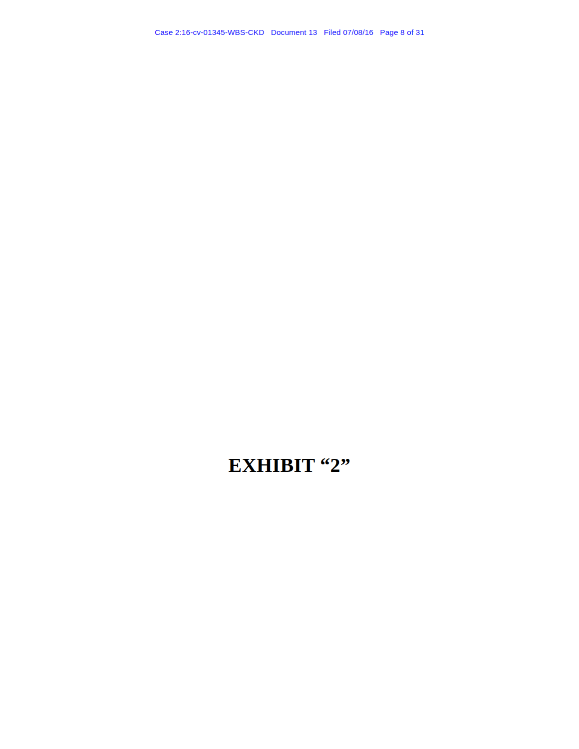Case 2:16-cv-01345-WBS-CKD Document 13 Filed 07/08/16 Page 8 of 31
EXHIBIT “2”